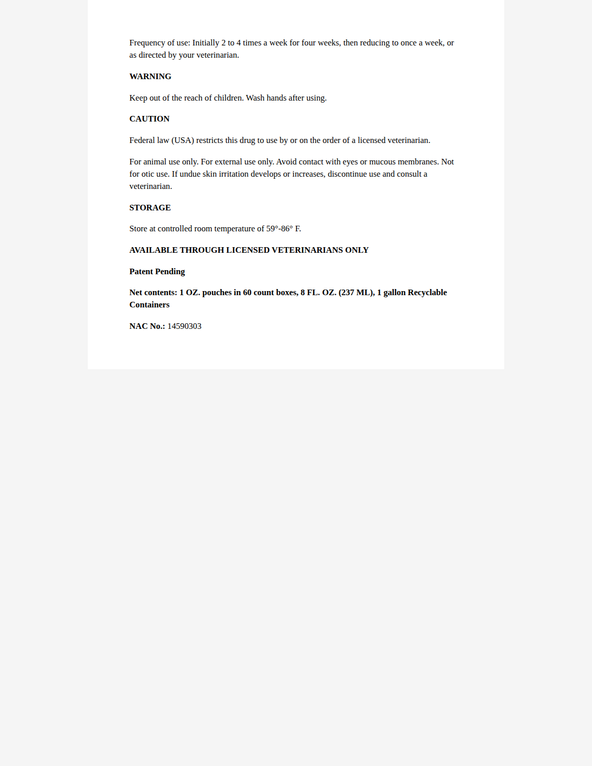Frequency of use: Initially 2 to 4 times a week for four weeks, then reducing to once a week, or as directed by your veterinarian.
WARNING
Keep out of the reach of children. Wash hands after using.
CAUTION
Federal law (USA) restricts this drug to use by or on the order of a licensed veterinarian.
For animal use only. For external use only. Avoid contact with eyes or mucous membranes. Not for otic use. If undue skin irritation develops or increases, discontinue use and consult a veterinarian.
STORAGE
Store at controlled room temperature of 59°-86° F.
AVAILABLE THROUGH LICENSED VETERINARIANS ONLY
Patent Pending
Net contents: 1 OZ. pouches in 60 count boxes, 8 FL. OZ. (237 ML), 1 gallon Recyclable Containers
NAC No.: 14590303